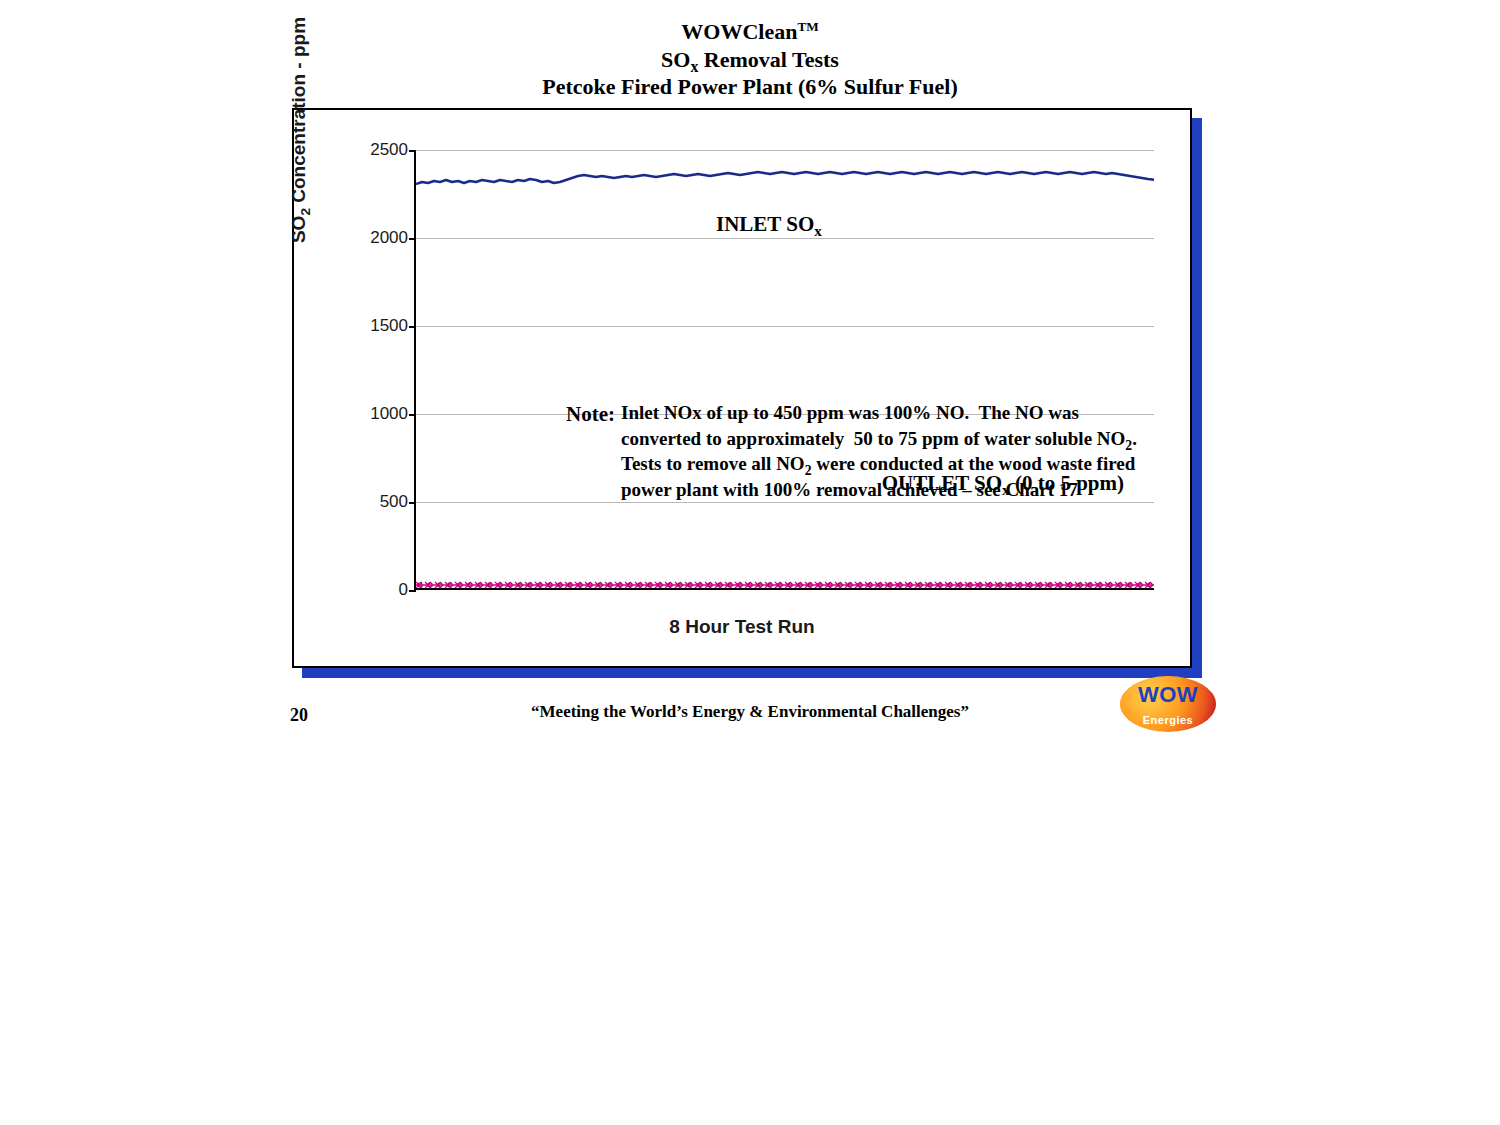WOWCleanTM
SOx Removal Tests
Petcoke Fired Power Plant (6% Sulfur Fuel)
SO2 Concentration - ppm
2500 2000 1500 1000 500 0
INLET SOx
Note: Inlet NOx of up to 450 ppm was 100% NO. The NO was converted to approximately 50 to 75 ppm of water soluble NO2. Tests to remove all NO2 were conducted at the wood waste fired power plant with 100% removal achieved – see Chart 17
OUTLET SOx (0 to 5 ppm)
8 Hour Test Run
20
“Meeting the World’s Energy & Environmental Challenges”
WOW
Energies